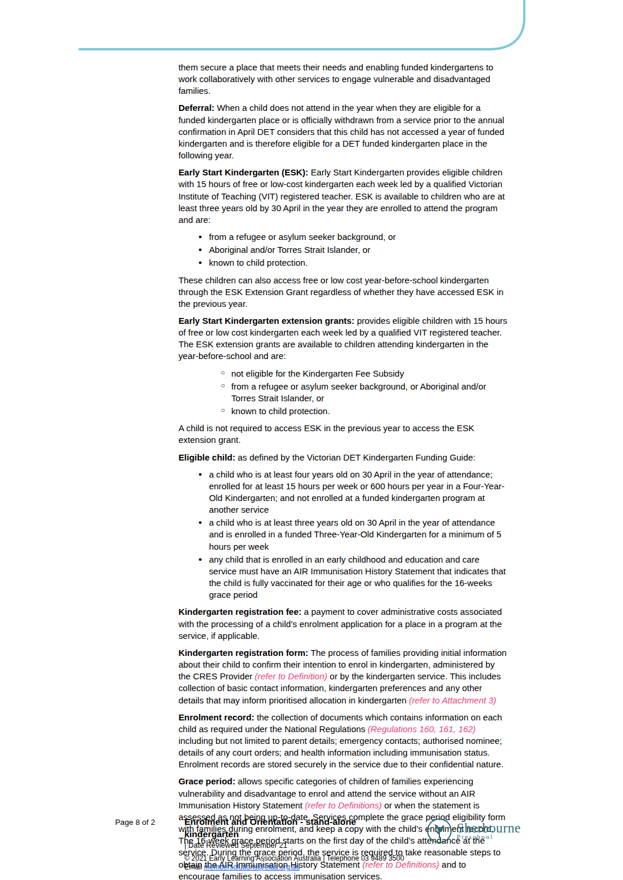them secure a place that meets their needs and enabling funded kindergartens to work collaboratively with other services to engage vulnerable and disadvantaged families.
Deferral: When a child does not attend in the year when they are eligible for a funded kindergarten place or is officially withdrawn from a service prior to the annual confirmation in April DET considers that this child has not accessed a year of funded kindergarten and is therefore eligible for a DET funded kindergarten place in the following year.
Early Start Kindergarten (ESK): Early Start Kindergarten provides eligible children with 15 hours of free or low-cost kindergarten each week led by a qualified Victorian Institute of Teaching (VIT) registered teacher. ESK is available to children who are at least three years old by 30 April in the year they are enrolled to attend the program and are:
from a refugee or asylum seeker background, or
Aboriginal and/or Torres Strait Islander, or
known to child protection.
These children can also access free or low cost year-before-school kindergarten through the ESK Extension Grant regardless of whether they have accessed ESK in the previous year.
Early Start Kindergarten extension grants: provides eligible children with 15 hours of free or low cost kindergarten each week led by a qualified VIT registered teacher. The ESK extension grants are available to children attending kindergarten in the year-before-school and are:
not eligible for the Kindergarten Fee Subsidy
from a refugee or asylum seeker background, or Aboriginal and/or Torres Strait Islander, or
known to child protection.
A child is not required to access ESK in the previous year to access the ESK extension grant.
Eligible child: as defined by the Victorian DET Kindergarten Funding Guide:
a child who is at least four years old on 30 April in the year of attendance; enrolled for at least 15 hours per week or 600 hours per year in a Four-Year-Old Kindergarten; and not enrolled at a funded kindergarten program at another service
a child who is at least three years old on 30 April in the year of attendance and is enrolled in a funded Three-Year-Old Kindergarten for a minimum of 5 hours per week
any child that is enrolled in an early childhood and education and care service must have an AIR Immunisation History Statement that indicates that the child is fully vaccinated for their age or who qualifies for the 16-weeks grace period
Kindergarten registration fee: a payment to cover administrative costs associated with the processing of a child’s enrolment application for a place in a program at the service, if applicable.
Kindergarten registration form: The process of families providing initial information about their child to confirm their intention to enrol in kindergarten, administered by the CRES Provider (refer to Definition) or by the kindergarten service. This includes collection of basic contact information, kindergarten preferences and any other details that may inform prioritised allocation in kindergarten (refer to Attachment 3)
Enrolment record: the collection of documents which contains information on each child as required under the National Regulations (Regulations 160, 161, 162) including but not limited to parent details; emergency contacts; authorised nominee; details of any court orders; and health information including immunisation status. Enrolment records are stored securely in the service due to their confidential nature.
Grace period: allows specific categories of children of families experiencing vulnerability and disadvantage to enrol and attend the service without an AIR Immunisation History Statement (refer to Definitions) or when the statement is assessed as not being up-to-date. Services complete the grace period eligibility form with families during enrolment, and keep a copy with the child’s enrolment record. The 16-week grace period starts on the first day of the child’s attendance at the service. During the grace period, the service is required to take reasonable steps to obtain the AIR Immunisation History Statement (refer to Definitions) and to encourage families to access immunisation services.
Page 8 of 2
Enrolment and Orientation - stand-alone kindergarten
| Date Reviewed September 21
© 2021 Early Learning Association Australia | Telephone 03 9489 3500
Email membersolutions@elaa.org.au
Sherbourne Preschool